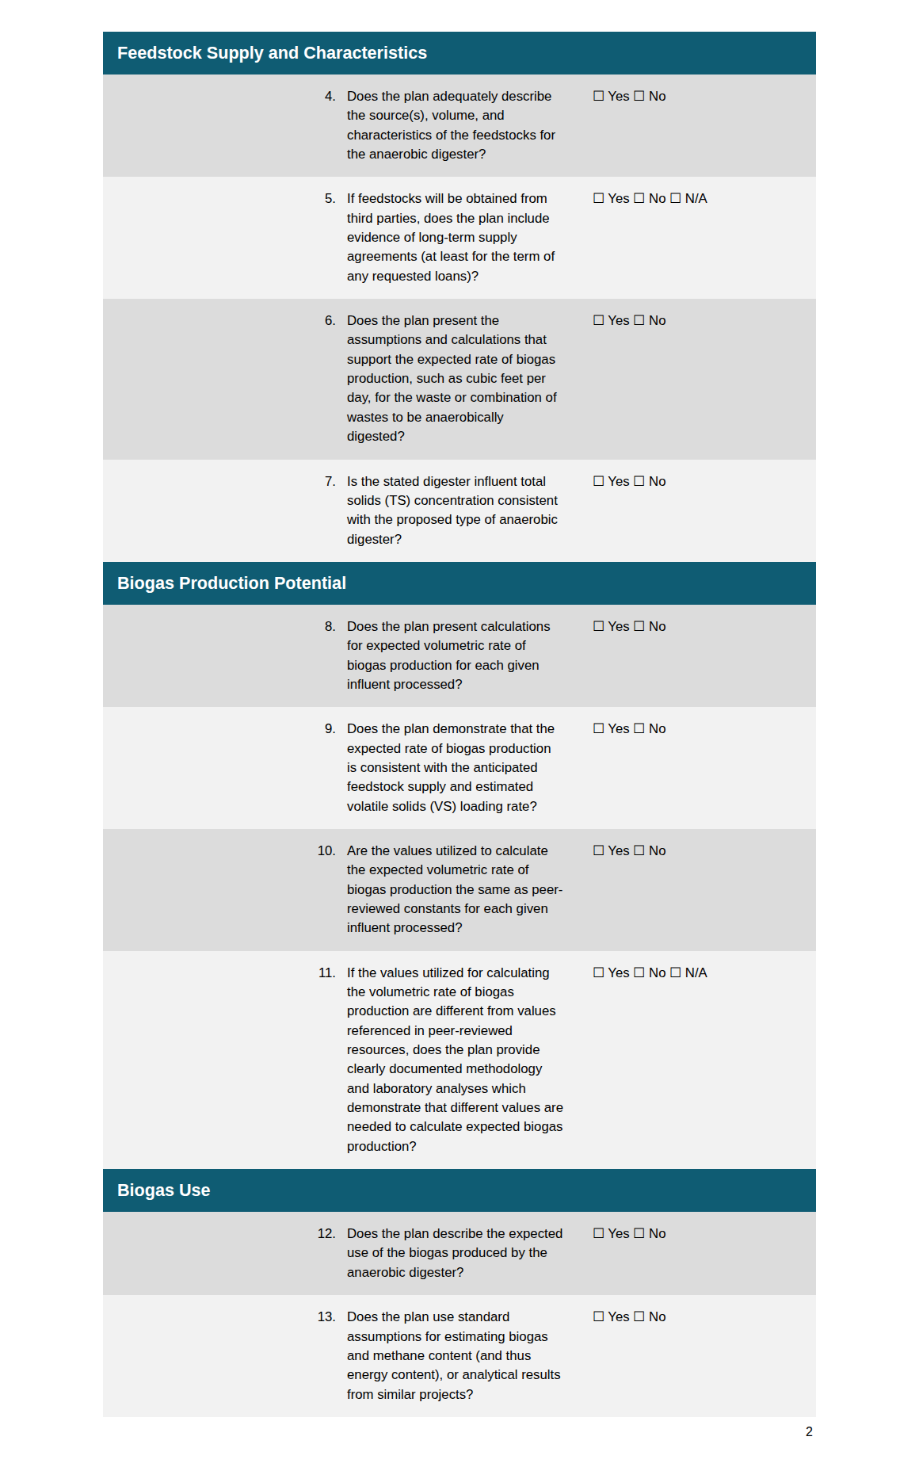| Feedstock Supply and Characteristics |
| --- |
| 4. | Does the plan adequately describe the source(s), volume, and characteristics of the feedstocks for the anaerobic digester? | ☐ Yes ☐ No |
| 5. | If feedstocks will be obtained from third parties, does the plan include evidence of long-term supply agreements (at least for the term of any requested loans)? | ☐ Yes ☐ No ☐ N/A |
| 6. | Does the plan present the assumptions and calculations that support the expected rate of biogas production, such as cubic feet per day, for the waste or combination of wastes to be anaerobically digested? | ☐ Yes ☐ No |
| 7. | Is the stated digester influent total solids (TS) concentration consistent with the proposed type of anaerobic digester? | ☐ Yes ☐ No |
| Biogas Production Potential |
| 8. | Does the plan present calculations for expected volumetric rate of biogas production for each given influent processed? | ☐ Yes ☐ No |
| 9. | Does the plan demonstrate that the expected rate of biogas production is consistent with the anticipated feedstock supply and estimated volatile solids (VS) loading rate? | ☐ Yes ☐ No |
| 10. | Are the values utilized to calculate the expected volumetric rate of biogas production the same as peer-reviewed constants for each given influent processed? | ☐ Yes ☐ No |
| 11. | If the values utilized for calculating the volumetric rate of biogas production are different from values referenced in peer-reviewed resources, does the plan provide clearly documented methodology and laboratory analyses which demonstrate that different values are needed to calculate expected biogas production? | ☐ Yes ☐ No ☐ N/A |
| Biogas Use |
| 12. | Does the plan describe the expected use of the biogas produced by the anaerobic digester? | ☐ Yes ☐ No |
| 13. | Does the plan use standard assumptions for estimating biogas and methane content (and thus energy content), or analytical results from similar projects? | ☐ Yes ☐ No |
2